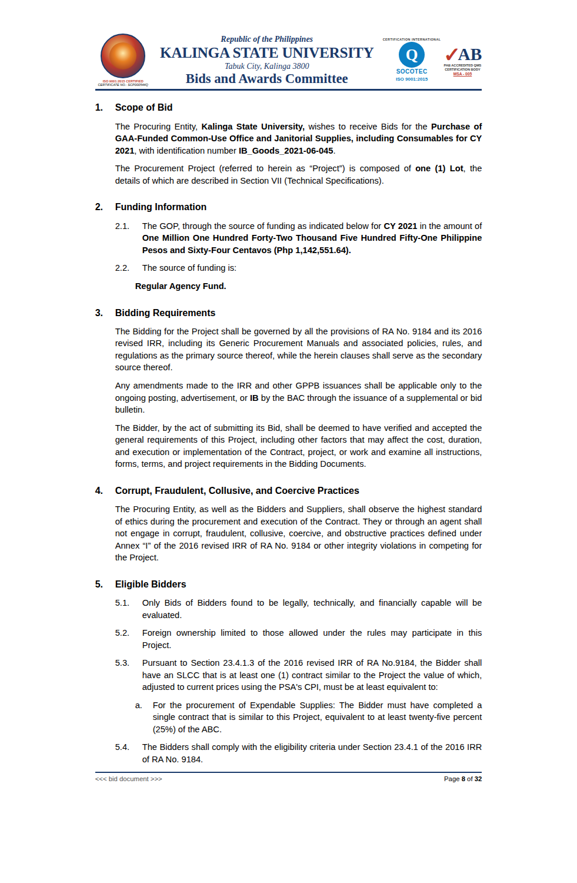ISO 9001:2015 CERTIFIED
CERTIFICATE NO.: SCP000544Q
Republic of the Philippines
KALINGA STATE UNIVERSITY
Tabuk City, Kalinga 3800
Bids and Awards Committee
CERTIFICATION INTERNATIONAL
Q
SOCOTEC
ISO 9001:2015
✓AB
PAB ACCREDITED QMS
CERTIFICATION BODY
MSA - 005
1.
Scope of Bid
The Procuring Entity, Kalinga State University, wishes to receive Bids for the Purchase of GAA-Funded Common-Use Office and Janitorial Supplies, including Consumables for CY 2021, with identification number IB_Goods_2021-06-045.
The Procurement Project (referred to herein as “Project”) is composed of one (1) Lot, the details of which are described in Section VII (Technical Specifications).
2.
Funding Information
2.1.
The GOP, through the source of funding as indicated below for CY 2021 in the amount of One Million One Hundred Forty-Two Thousand Five Hundred Fifty-One Philippine Pesos and Sixty-Four Centavos (Php 1,142,551.64).
2.2.
The source of funding is:
Regular Agency Fund.
3.
Bidding Requirements
The Bidding for the Project shall be governed by all the provisions of RA No. 9184 and its 2016 revised IRR, including its Generic Procurement Manuals and associated policies, rules, and regulations as the primary source thereof, while the herein clauses shall serve as the secondary source thereof.
Any amendments made to the IRR and other GPPB issuances shall be applicable only to the ongoing posting, advertisement, or IB by the BAC through the issuance of a supplemental or bid bulletin.
The Bidder, by the act of submitting its Bid, shall be deemed to have verified and accepted the general requirements of this Project, including other factors that may affect the cost, duration, and execution or implementation of the Contract, project, or work and examine all instructions, forms, terms, and project requirements in the Bidding Documents.
4.
Corrupt, Fraudulent, Collusive, and Coercive Practices
The Procuring Entity, as well as the Bidders and Suppliers, shall observe the highest standard of ethics during the procurement and execution of the Contract. They or through an agent shall not engage in corrupt, fraudulent, collusive, coercive, and obstructive practices defined under Annex “I” of the 2016 revised IRR of RA No. 9184 or other integrity violations in competing for the Project.
5.
Eligible Bidders
5.1.
Only Bids of Bidders found to be legally, technically, and financially capable will be evaluated.
5.2.
Foreign ownership limited to those allowed under the rules may participate in this Project.
5.3.
Pursuant to Section 23.4.1.3 of the 2016 revised IRR of RA No.9184, the Bidder shall have an SLCC that is at least one (1) contract similar to the Project the value of which, adjusted to current prices using the PSA's CPI, must be at least equivalent to:
a.
For the procurement of Expendable Supplies: The Bidder must have completed a single contract that is similar to this Project, equivalent to at least twenty-five percent (25%) of the ABC.
5.4.
The Bidders shall comply with the eligibility criteria under Section 23.4.1 of the 2016 IRR of RA No. 9184.
<<< bid document >>>
Page 8 of 32